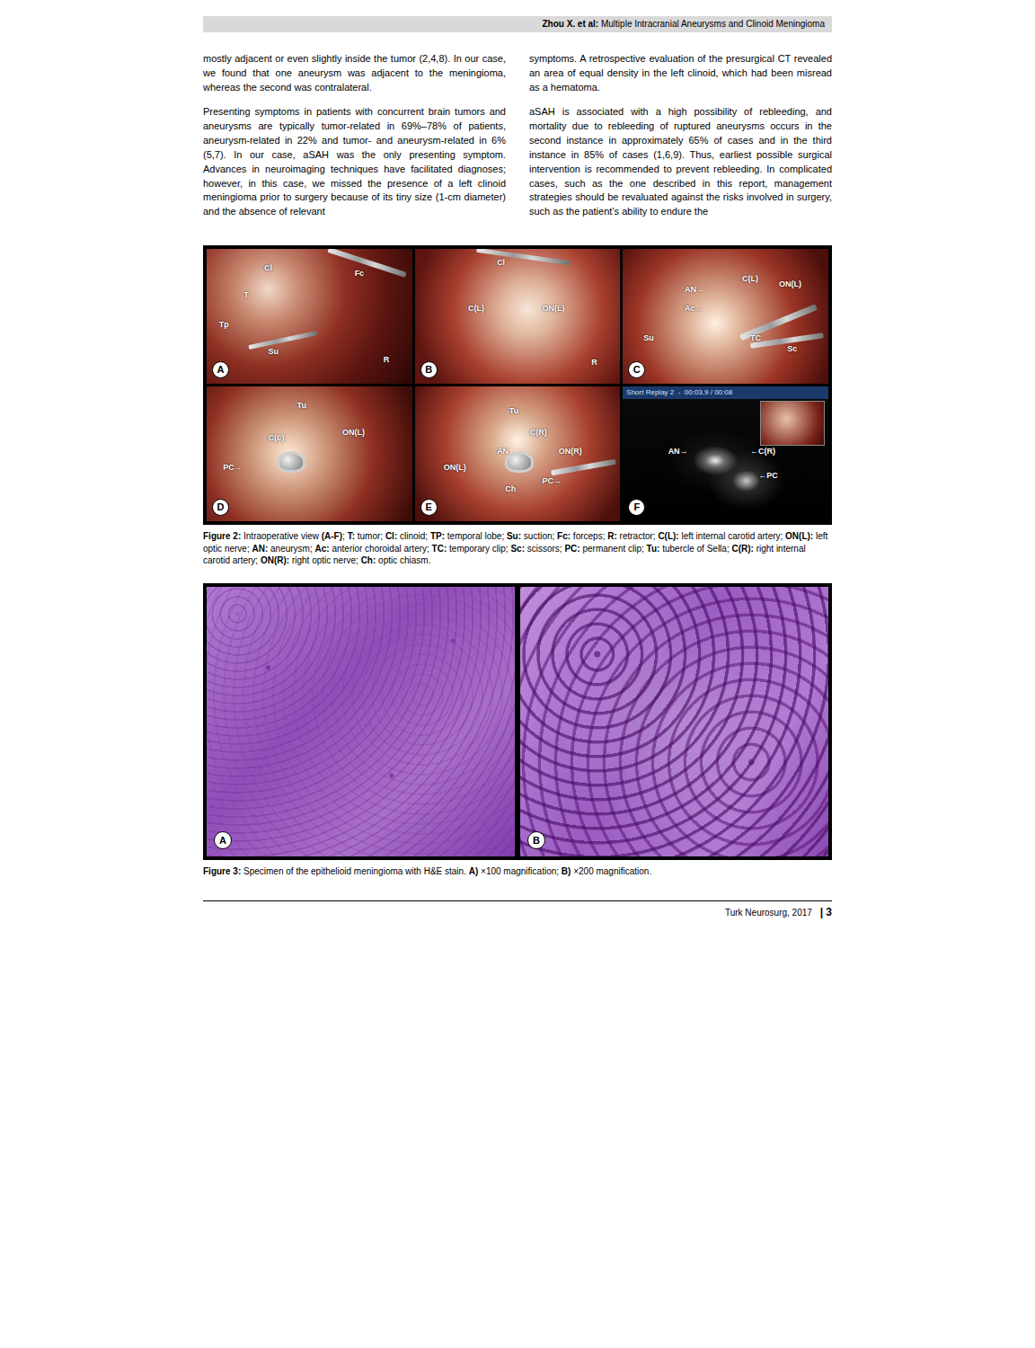Zhou X. et al: Multiple Intracranial Aneurysms and Clinoid Meningioma
mostly adjacent or even slightly inside the tumor (2,4,8). In our case, we found that one aneurysm was adjacent to the meningioma, whereas the second was contralateral.
Presenting symptoms in patients with concurrent brain tumors and aneurysms are typically tumor-related in 69%–78% of patients, aneurysm-related in 22% and tumor- and aneurysm-related in 6% (5,7). In our case, aSAH was the only presenting symptom. Advances in neuroimaging techniques have facilitated diagnoses; however, in this case, we missed the presence of a left clinoid meningioma prior to surgery because of its tiny size (1-cm diameter) and the absence of relevant
symptoms. A retrospective evaluation of the presurgical CT revealed an area of equal density in the left clinoid, which had been misread as a hematoma.
aSAH is associated with a high possibility of rebleeding, and mortality due to rebleeding of ruptured aneurysms occurs in the second instance in approximately 65% of cases and in the third instance in 85% of cases (1,6,9). Thus, earliest possible surgical intervention is recommended to prevent rebleeding. In complicated cases, such as the one described in this report, management strategies should be revaluated against the risks involved in surgery, such as the patient’s ability to endure the
Cl T Tp Su Fc R
A
Cl C(L) ON(L) R
B
AN→ Ac→ C(L) ON(L) Su TC Sc
C
Tu C(L) ON(L) PC→
D
Tu C(R) AN ON(R) ON(L) Ch PC→
E
Short Replay 2 - 00:03.9 / 00:08
AN→ ←C(R) ←PC
F
Figure 2: Intraoperative view (A-F); T: tumor; Cl: clinoid; TP: temporal lobe; Su: suction; Fc: forceps; R: retractor; C(L): left internal carotid artery; ON(L): left optic nerve; AN: aneurysm; Ac: anterior choroidal artery; TC: temporary clip; Sc: scissors; PC: permanent clip; Tu: tubercle of Sella; C(R): right internal carotid artery; ON(R): right optic nerve; Ch: optic chiasm.
A
B
Figure 3: Specimen of the epithelioid meningioma with H&E stain. A) ×100 magnification; B) ×200 magnification.
Turk Neurosurg, 2017 | 3